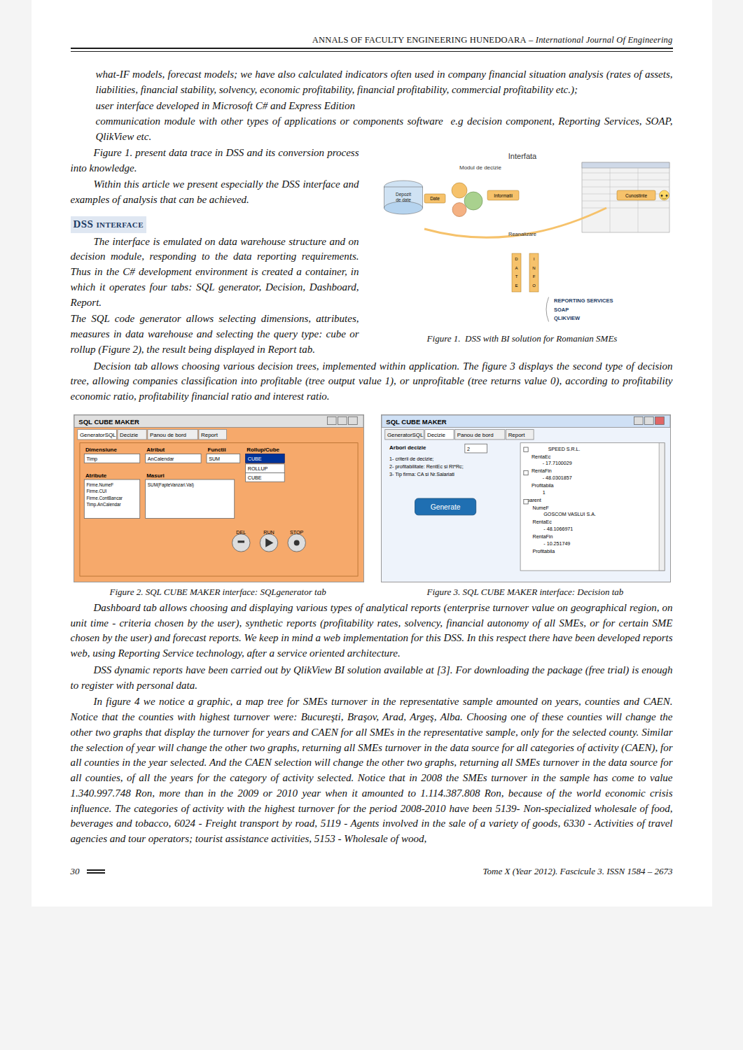ANNALS OF FACULTY ENGINEERING HUNEDOARA – International Journal Of Engineering
what-IF models, forecast models; we have also calculated indicators often used in company financial situation analysis (rates of assets, liabilities, financial stability, solvency, economic profitability, financial profitability, commercial profitability etc.);
user interface developed in Microsoft C# and Express Edition
communication module with other types of applications or components software e.g decision component, Reporting Services, SOAP, QlikView etc.
Figure 1. DSS with BI solution for Romanian SMEs
Figure 1. present data trace in DSS and its conversion process into knowledge.
Within this article we present especially the DSS interface and examples of analysis that can be achieved.
DSS interface
The interface is emulated on data warehouse structure and on decision module, responding to the data reporting requirements. Thus in the C# development environment is created a container, in which it operates four tabs: SQL generator, Decision, Dashboard, Report.
The SQL code generator allows selecting dimensions, attributes, measures in data warehouse and selecting the query type: cube or rollup (Figure 2), the result being displayed in Report tab.
Decision tab allows choosing various decision trees, implemented within application. The figure 3 displays the second type of decision tree, allowing companies classification into profitable (tree output value 1), or unprofitable (tree returns value 0), according to profitability economic ratio, profitability financial ratio and interest ratio.
Figure 2. SQL CUBE MAKER interface: SQLgenerator tab
Figure 3. SQL CUBE MAKER interface: Decision tab
Dashboard tab allows choosing and displaying various types of analytical reports (enterprise turnover value on geographical region, on unit time - criteria chosen by the user), synthetic reports (profitability rates, solvency, financial autonomy of all SMEs, or for certain SME chosen by the user) and forecast reports. We keep in mind a web implementation for this DSS. In this respect there have been developed reports web, using Reporting Service technology, after a service oriented architecture.
DSS dynamic reports have been carried out by QlikView BI solution available at [3]. For downloading the package (free trial) is enough to register with personal data.
In figure 4 we notice a graphic, a map tree for SMEs turnover in the representative sample amounted on years, counties and CAEN. Notice that the counties with highest turnover were: Bucureşti, Braşov, Arad, Argeş, Alba. Choosing one of these counties will change the other two graphs that display the turnover for years and CAEN for all SMEs in the representative sample, only for the selected county. Similar the selection of year will change the other two graphs, returning all SMEs turnover in the data source for all categories of activity (CAEN), for all counties in the year selected. And the CAEN selection will change the other two graphs, returning all SMEs turnover in the data source for all counties, of all the years for the category of activity selected. Notice that in 2008 the SMEs turnover in the sample has come to value 1.340.997.748 Ron, more than in the 2009 or 2010 year when it amounted to 1.114.387.808 Ron, because of the world economic crisis influence. The categories of activity with the highest turnover for the period 2008-2010 have been 5139- Non-specialized wholesale of food, beverages and tobacco, 6024 - Freight transport by road, 5119 - Agents involved in the sale of a variety of goods, 6330 - Activities of travel agencies and tour operators; tourist assistance activities, 5153 - Wholesale of wood,
30 Tome X (Year 2012). Fascicule 3. ISSN 1584 – 2673